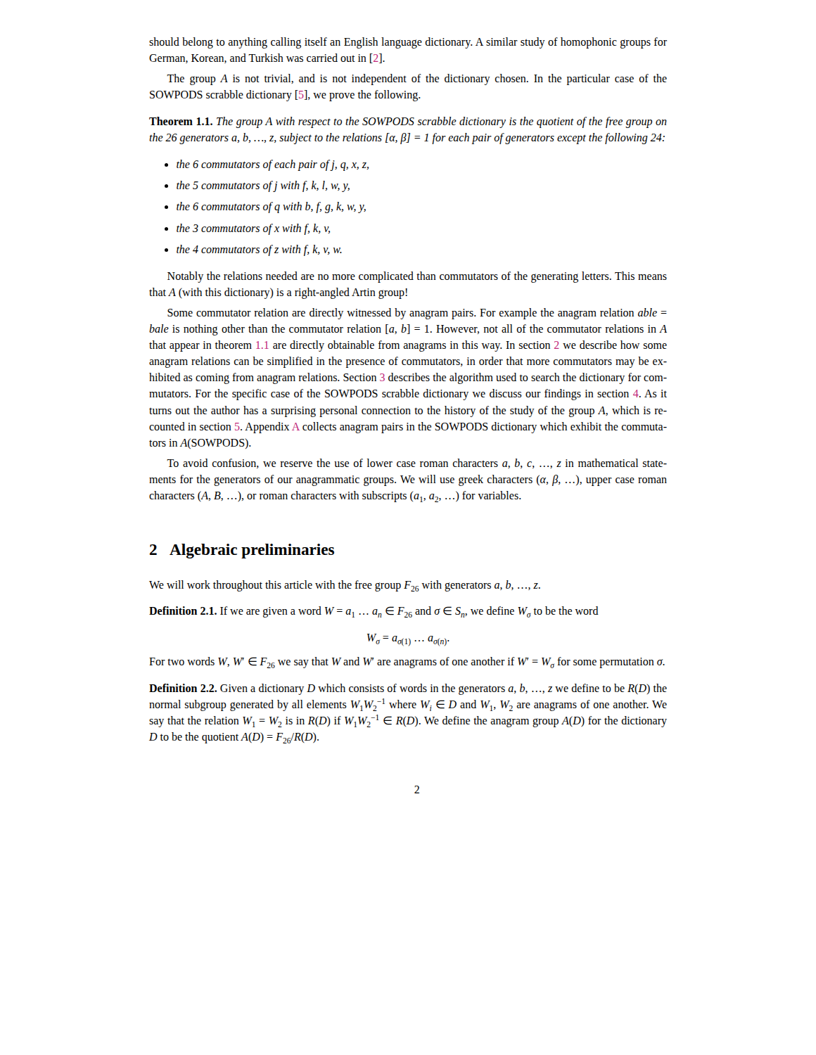should belong to anything calling itself an English language dictionary. A similar study of homophonic groups for German, Korean, and Turkish was carried out in [2].
The group A is not trivial, and is not independent of the dictionary chosen. In the particular case of the SOWPODS scrabble dictionary [5], we prove the following.
Theorem 1.1. The group A with respect to the SOWPODS scrabble dictionary is the quotient of the free group on the 26 generators a, b, …, z, subject to the relations [α, β] = 1 for each pair of generators except the following 24:
the 6 commutators of each pair of j, q, x, z,
the 5 commutators of j with f, k, l, w, y,
the 6 commutators of q with b, f, g, k, w, y,
the 3 commutators of x with f, k, v,
the 4 commutators of z with f, k, v, w.
Notably the relations needed are no more complicated than commutators of the generating letters. This means that A (with this dictionary) is a right-angled Artin group!
Some commutator relation are directly witnessed by anagram pairs. For example the anagram relation able = bale is nothing other than the commutator relation [a, b] = 1. However, not all of the commutator relations in A that appear in theorem 1.1 are directly obtainable from anagrams in this way. In section 2 we describe how some anagram relations can be simplified in the presence of commutators, in order that more commutators may be exhibited as coming from anagram relations. Section 3 describes the algorithm used to search the dictionary for commutators. For the specific case of the SOWPODS scrabble dictionary we discuss our findings in section 4. As it turns out the author has a surprising personal connection to the history of the study of the group A, which is recounted in section 5. Appendix A collects anagram pairs in the SOWPODS dictionary which exhibit the commutators in A(SOWPODS).
To avoid confusion, we reserve the use of lower case roman characters a, b, c, …, z in mathematical statements for the generators of our anagrammatic groups. We will use greek characters (α, β, …), upper case roman characters (A, B, …), or roman characters with subscripts (a1, a2, …) for variables.
2 Algebraic preliminaries
We will work throughout this article with the free group F26 with generators a, b, …, z.
Definition 2.1. If we are given a word W = a1 … an ∈ F26 and σ ∈ Sn, we define Wσ to be the word
Wσ = aσ(1) … aσ(n).
For two words W, W′ ∈ F26 we say that W and W′ are anagrams of one another if W′ = Wσ for some permutation σ.
Definition 2.2. Given a dictionary D which consists of words in the generators a, b, …, z we define to be R(D) the normal subgroup generated by all elements W1W2−1 where Wi ∈ D and W1, W2 are anagrams of one another. We say that the relation W1 = W2 is in R(D) if W1W2−1 ∈ R(D). We define the anagram group A(D) for the dictionary D to be the quotient A(D) = F26/R(D).
2